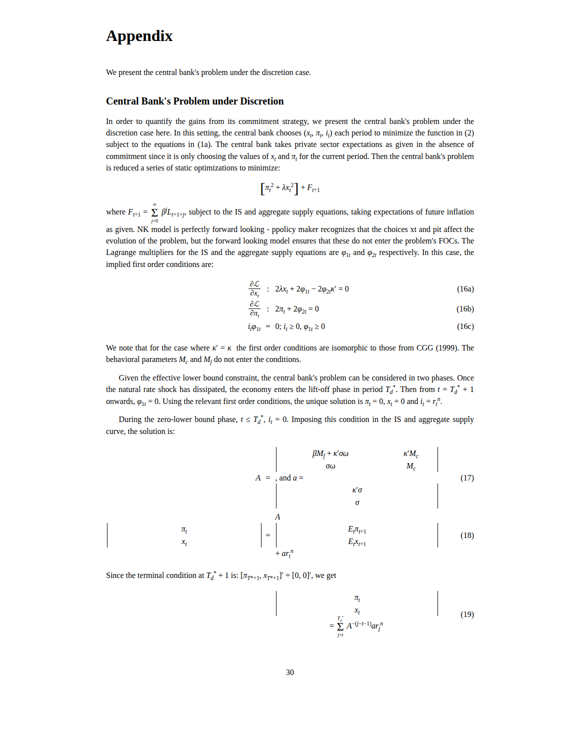Appendix
We present the central bank's problem under the discretion case.
Central Bank's Problem under Discretion
In order to quantify the gains from its commitment strategy, we present the central bank's problem under the discretion case here. In this setting, the central bank chooses (xt, πt, it) each period to minimize the function in (2) subject to the equations in (1a). The central bank takes private sector expectations as given in the absence of commitment since it is only choosing the values of xt and πt for the current period. Then the central bank's problem is reduced a series of static optimizations to minimize:
[πt2 + λxt2] + Ft+1
where Ft+1 = ∞Σj=0 βjLt+1+j, subject to the IS and aggregate supply equations, taking expectations of future inflation as given. NK model is perfectly forward looking - ppolicy maker recognizes that the choices xt and pit affect the evolution of the problem, but the forward looking model ensures that these do not enter the problem's FOCs. The Lagrange multipliers for the IS and the aggregate supply equations are φ1t and φ2t respectively. In this case, the implied first order conditions are:
| ∂ ℒ ∂ x t | : | 2 λx t + 2 φ 1 t − 2 φ 2 t κ ′ = 0 | (16a) |
| ∂ ℒ ∂ π t | : | 2 π t + 2 φ 2 t = 0 | (16b) |
| i t φ 1 t | = | 0; i t ≥ 0, φ 1 t ≥ 0 | (16c) |
We note that for the case where κ′ = κ the first order conditions are isomorphic to those from CGG (1999). The behavioral parameters Mc and Mf do not enter the conditions.
Given the effective lower bound constraint, the central bank's problem can be considered in two phases. Once the natural rate shock has dissipated, the economy enters the lift-off phase in period Td*. Then from t = Td* + 1 onwards, φ1t = 0. Using the relevant first order conditions, the unique solution is πt = 0, xt = 0 and it = rtn.
During the zero-lower bound phase, t ≤ Td*, it = 0. Imposing this condition in the IS and aggregate supply curve, the solution is:
| A | = | / βM f + κ ′ σω / κ ′ M c / / σω / M c / , and a = / κ ′ σ / / σ / | (17) |
| / π t / / x t / | = | A / E t π t +1 / / E t x t +1 / + ar t n | (18) |
Since the terminal condition at Td* + 1 is: [πT*+1, xT*+1]′ = [0, 0]′, we get
| | | / π t / / x t / = T d * Σ j = t A −( j − t −1) ar j n | (19) |
30